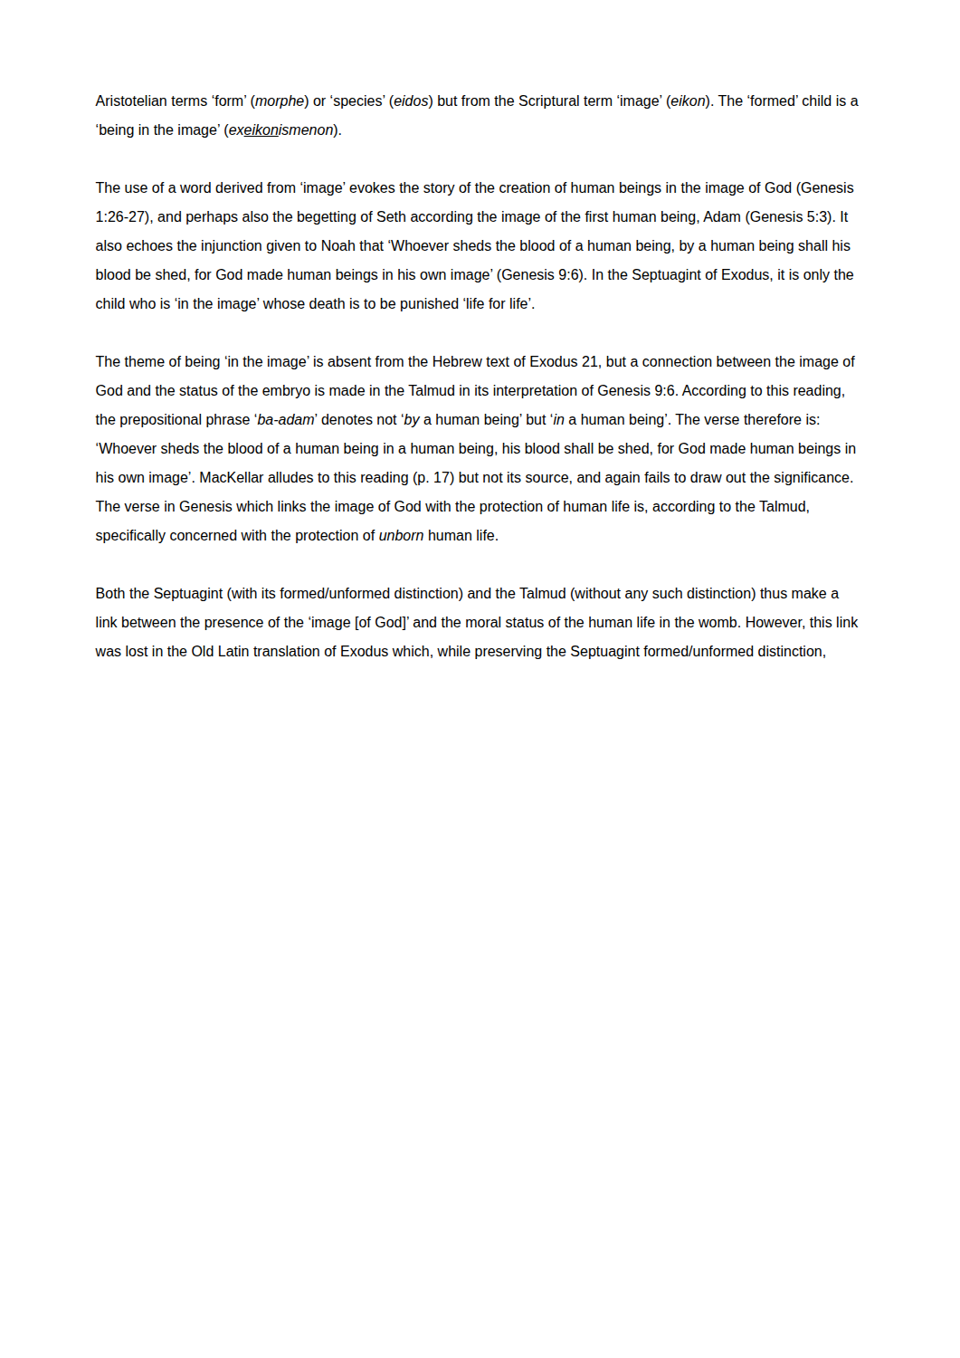Aristotelian terms ‘form’ (morphe) or ‘species’ (eidos) but from the Scriptural term ‘image’ (eikon). The ‘formed’ child is a ‘being in the image’ (exeikonismenon).
The use of a word derived from ‘image’ evokes the story of the creation of human beings in the image of God (Genesis 1:26-27), and perhaps also the begetting of Seth according the image of the first human being, Adam (Genesis 5:3). It also echoes the injunction given to Noah that ‘Whoever sheds the blood of a human being, by a human being shall his blood be shed, for God made human beings in his own image’ (Genesis 9:6). In the Septuagint of Exodus, it is only the child who is ‘in the image’ whose death is to be punished ‘life for life’.
The theme of being ‘in the image’ is absent from the Hebrew text of Exodus 21, but a connection between the image of God and the status of the embryo is made in the Talmud in its interpretation of Genesis 9:6. According to this reading, the prepositional phrase ‘ba-adam’ denotes not ‘by a human being’ but ‘in a human being’. The verse therefore is: ‘Whoever sheds the blood of a human being in a human being, his blood shall be shed, for God made human beings in his own image’. MacKellar alludes to this reading (p. 17) but not its source, and again fails to draw out the significance. The verse in Genesis which links the image of God with the protection of human life is, according to the Talmud, specifically concerned with the protection of unborn human life.
Both the Septuagint (with its formed/unformed distinction) and the Talmud (without any such distinction) thus make a link between the presence of the ‘image [of God]’ and the moral status of the human life in the womb. However, this link was lost in the Old Latin translation of Exodus which, while preserving the Septuagint formed/unformed distinction,